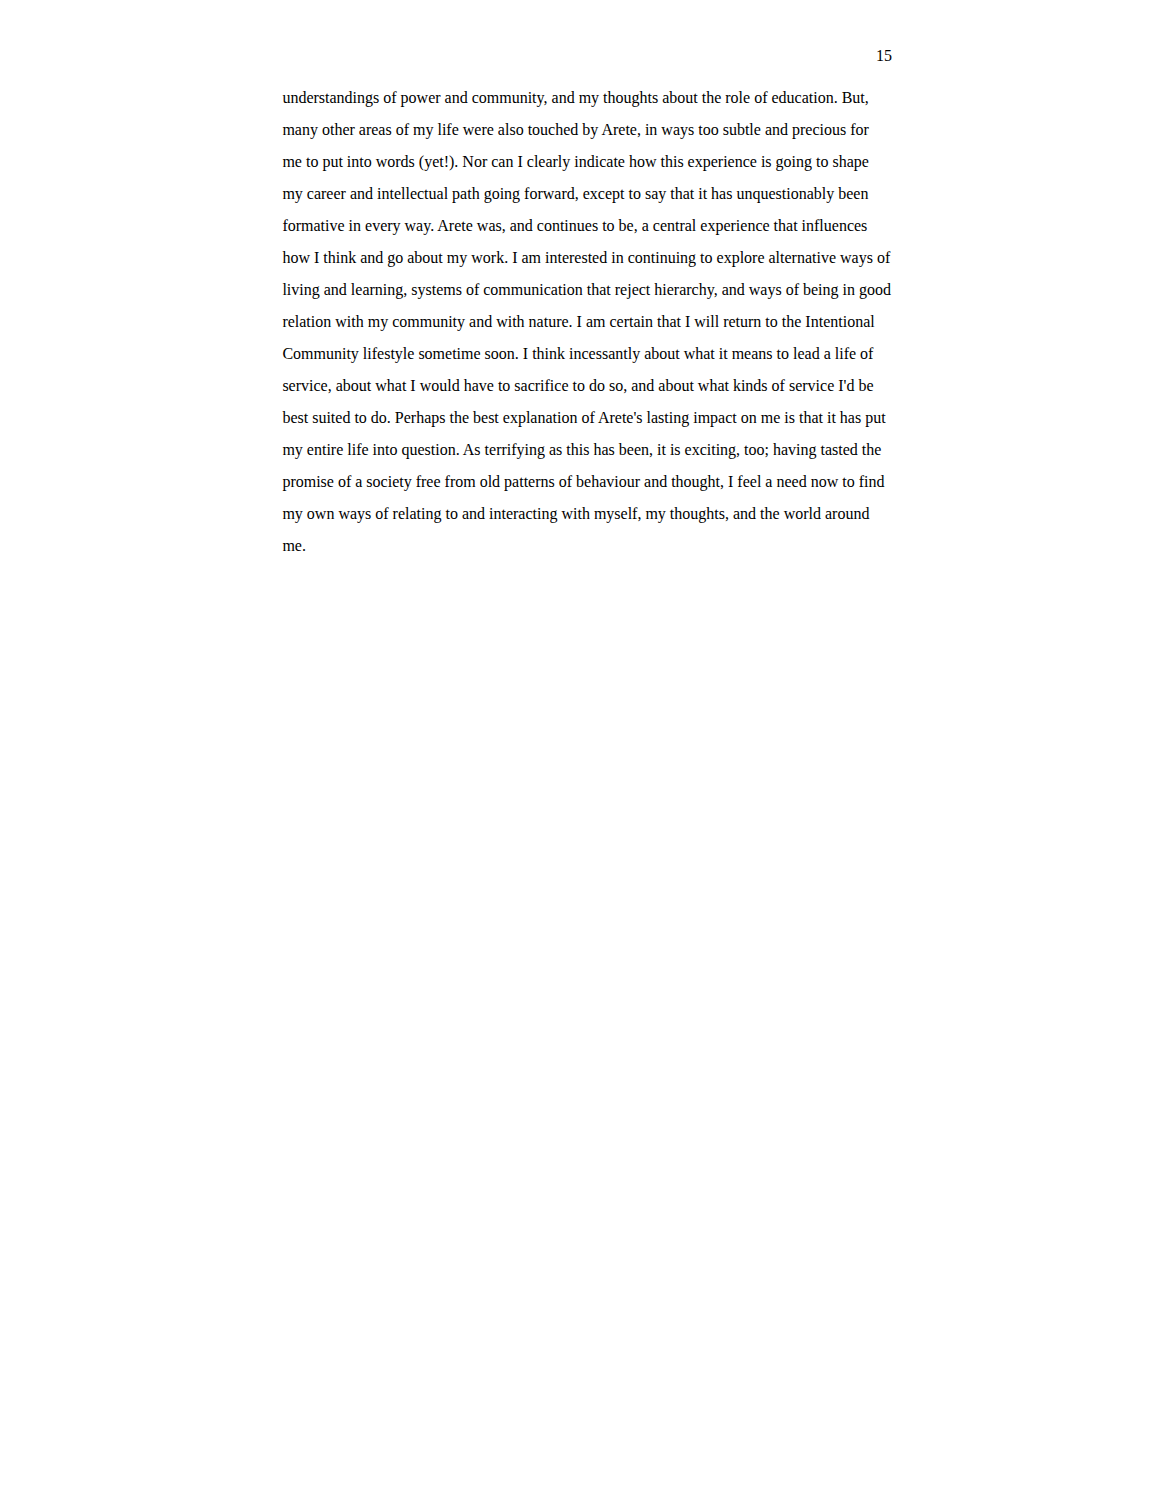15
understandings of power and community, and my thoughts about the role of education. But, many other areas of my life were also touched by Arete, in ways too subtle and precious for me to put into words (yet!). Nor can I clearly indicate how this experience is going to shape my career and intellectual path going forward, except to say that it has unquestionably been formative in every way. Arete was, and continues to be, a central experience that influences how I think and go about my work. I am interested in continuing to explore alternative ways of living and learning, systems of communication that reject hierarchy, and ways of being in good relation with my community and with nature. I am certain that I will return to the Intentional Community lifestyle sometime soon. I think incessantly about what it means to lead a life of service, about what I would have to sacrifice to do so, and about what kinds of service I'd be best suited to do. Perhaps the best explanation of Arete's lasting impact on me is that it has put my entire life into question. As terrifying as this has been, it is exciting, too; having tasted the promise of a society free from old patterns of behaviour and thought, I feel a need now to find my own ways of relating to and interacting with myself, my thoughts, and the world around me.